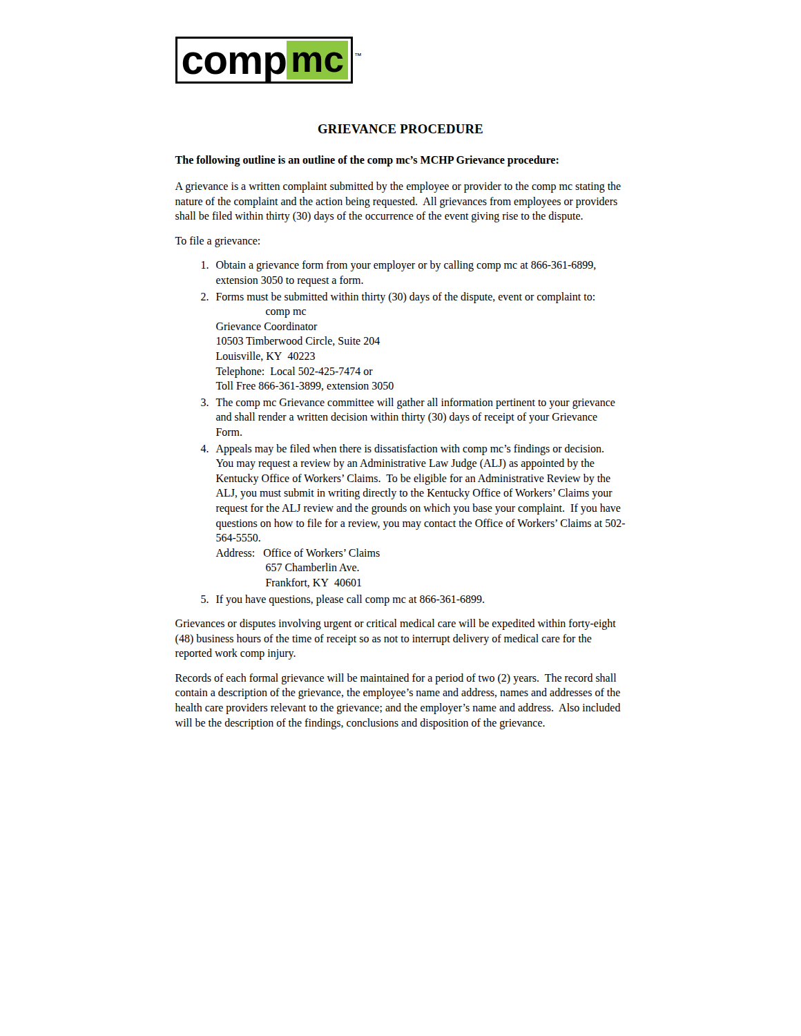comp mc™
GRIEVANCE PROCEDURE
The following outline is an outline of the comp mc’s MCHP Grievance procedure:
A grievance is a written complaint submitted by the employee or provider to the comp mc stating the nature of the complaint and the action being requested. All grievances from employees or providers shall be filed within thirty (30) days of the occurrence of the event giving rise to the dispute.
To file a grievance:
Obtain a grievance form from your employer or by calling comp mc at 866-361-6899, extension 3050 to request a form.
Forms must be submitted within thirty (30) days of the dispute, event or complaint to: comp mc
Grievance Coordinator
10503 Timberwood Circle, Suite 204
Louisville, KY 40223
Telephone: Local 502-425-7474 or
Toll Free 866-361-3899, extension 3050
The comp mc Grievance committee will gather all information pertinent to your grievance and shall render a written decision within thirty (30) days of receipt of your Grievance Form.
Appeals may be filed when there is dissatisfaction with comp mc’s findings or decision. You may request a review by an Administrative Law Judge (ALJ) as appointed by the Kentucky Office of Workers’ Claims. To be eligible for an Administrative Review by the ALJ, you must submit in writing directly to the Kentucky Office of Workers’ Claims your request for the ALJ review and the grounds on which you base your complaint. If you have questions on how to file for a review, you may contact the Office of Workers’ Claims at 502-564-5550.
Address: Office of Workers’ Claims
657 Chamberlin Ave.
Frankfort, KY 40601
If you have questions, please call comp mc at 866-361-6899.
Grievances or disputes involving urgent or critical medical care will be expedited within forty-eight (48) business hours of the time of receipt so as not to interrupt delivery of medical care for the reported work comp injury.
Records of each formal grievance will be maintained for a period of two (2) years. The record shall contain a description of the grievance, the employee’s name and address, names and addresses of the health care providers relevant to the grievance; and the employer’s name and address. Also included will be the description of the findings, conclusions and disposition of the grievance.